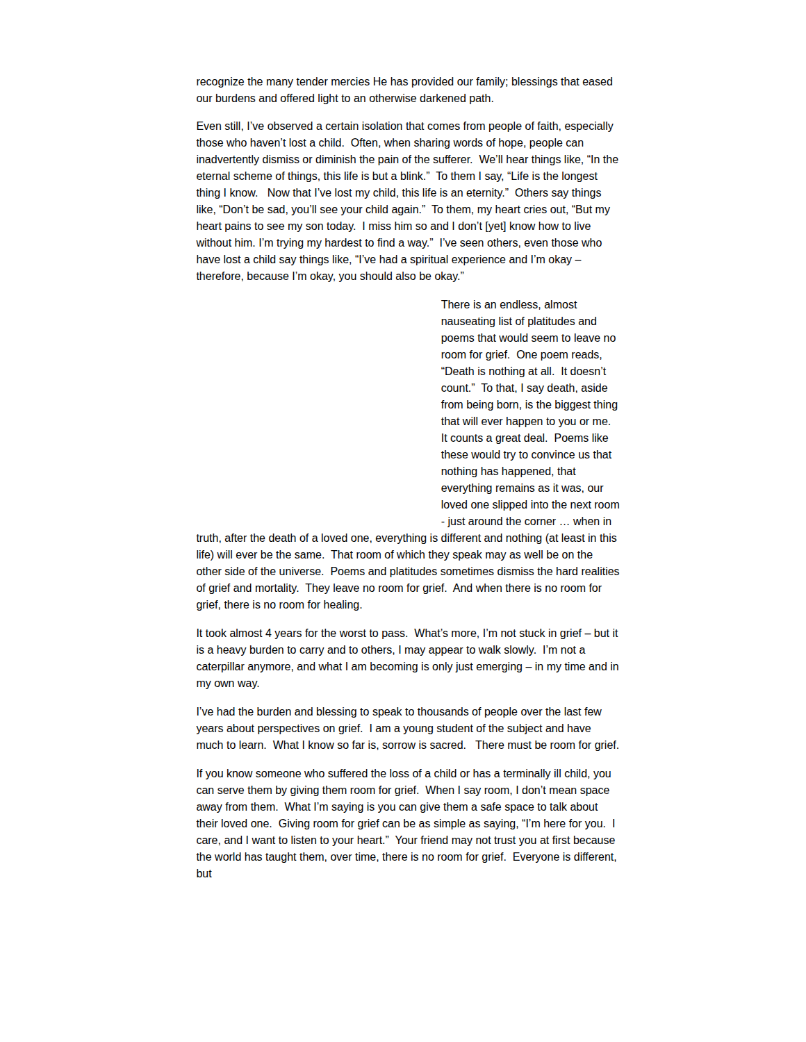recognize the many tender mercies He has provided our family; blessings that eased our burdens and offered light to an otherwise darkened path.
Even still, I’ve observed a certain isolation that comes from people of faith, especially those who haven’t lost a child. Often, when sharing words of hope, people can inadvertently dismiss or diminish the pain of the sufferer. We’ll hear things like, “In the eternal scheme of things, this life is but a blink.” To them I say, “Life is the longest thing I know. Now that I’ve lost my child, this life is an eternity.” Others say things like, “Don’t be sad, you’ll see your child again.” To them, my heart cries out, “But my heart pains to see my son today. I miss him so and I don’t [yet] know how to live without him. I’m trying my hardest to find a way.” I’ve seen others, even those who have lost a child say things like, “I’ve had a spiritual experience and I’m okay – therefore, because I’m okay, you should also be okay.”
There is an endless, almost nauseating list of platitudes and poems that would seem to leave no room for grief. One poem reads, “Death is nothing at all. It doesn’t count.” To that, I say death, aside from being born, is the biggest thing that will ever happen to you or me. It counts a great deal. Poems like these would try to convince us that nothing has happened, that everything remains as it was, our loved one slipped into the next room - just around the corner … when in truth, after the death of a loved one, everything is different and nothing (at least in this life) will ever be the same. That room of which they speak may as well be on the other side of the universe. Poems and platitudes sometimes dismiss the hard realities of grief and mortality. They leave no room for grief. And when there is no room for grief, there is no room for healing.
It took almost 4 years for the worst to pass. What’s more, I’m not stuck in grief – but it is a heavy burden to carry and to others, I may appear to walk slowly. I’m not a caterpillar anymore, and what I am becoming is only just emerging – in my time and in my own way.
I’ve had the burden and blessing to speak to thousands of people over the last few years about perspectives on grief. I am a young student of the subject and have much to learn. What I know so far is, sorrow is sacred. There must be room for grief.
If you know someone who suffered the loss of a child or has a terminally ill child, you can serve them by giving them room for grief. When I say room, I don’t mean space away from them. What I’m saying is you can give them a safe space to talk about their loved one. Giving room for grief can be as simple as saying, “I’m here for you. I care, and I want to listen to your heart.” Your friend may not trust you at first because the world has taught them, over time, there is no room for grief. Everyone is different, but